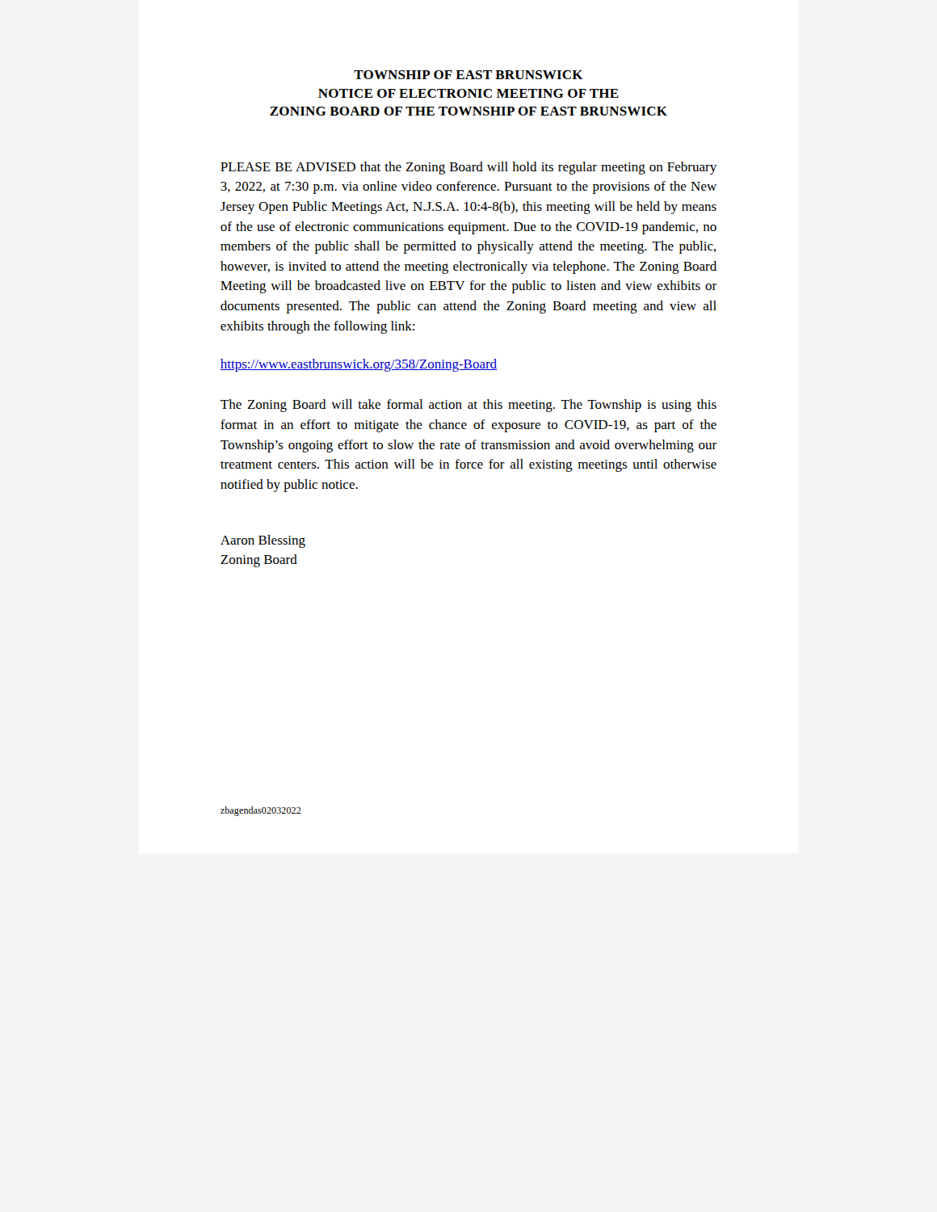TOWNSHIP OF EAST BRUNSWICK NOTICE OF ELECTRONIC MEETING OF THE ZONING BOARD OF THE TOWNSHIP OF EAST BRUNSWICK
PLEASE BE ADVISED that the Zoning Board will hold its regular meeting on February 3, 2022, at 7:30 p.m. via online video conference. Pursuant to the provisions of the New Jersey Open Public Meetings Act, N.J.S.A. 10:4-8(b), this meeting will be held by means of the use of electronic communications equipment. Due to the COVID-19 pandemic, no members of the public shall be permitted to physically attend the meeting. The public, however, is invited to attend the meeting electronically via telephone. The Zoning Board Meeting will be broadcasted live on EBTV for the public to listen and view exhibits or documents presented. The public can attend the Zoning Board meeting and view all exhibits through the following link:
https://www.eastbrunswick.org/358/Zoning-Board
The Zoning Board will take formal action at this meeting. The Township is using this format in an effort to mitigate the chance of exposure to COVID-19, as part of the Township’s ongoing effort to slow the rate of transmission and avoid overwhelming our treatment centers. This action will be in force for all existing meetings until otherwise notified by public notice.
Aaron Blessing Zoning Board
zbagendas02032022